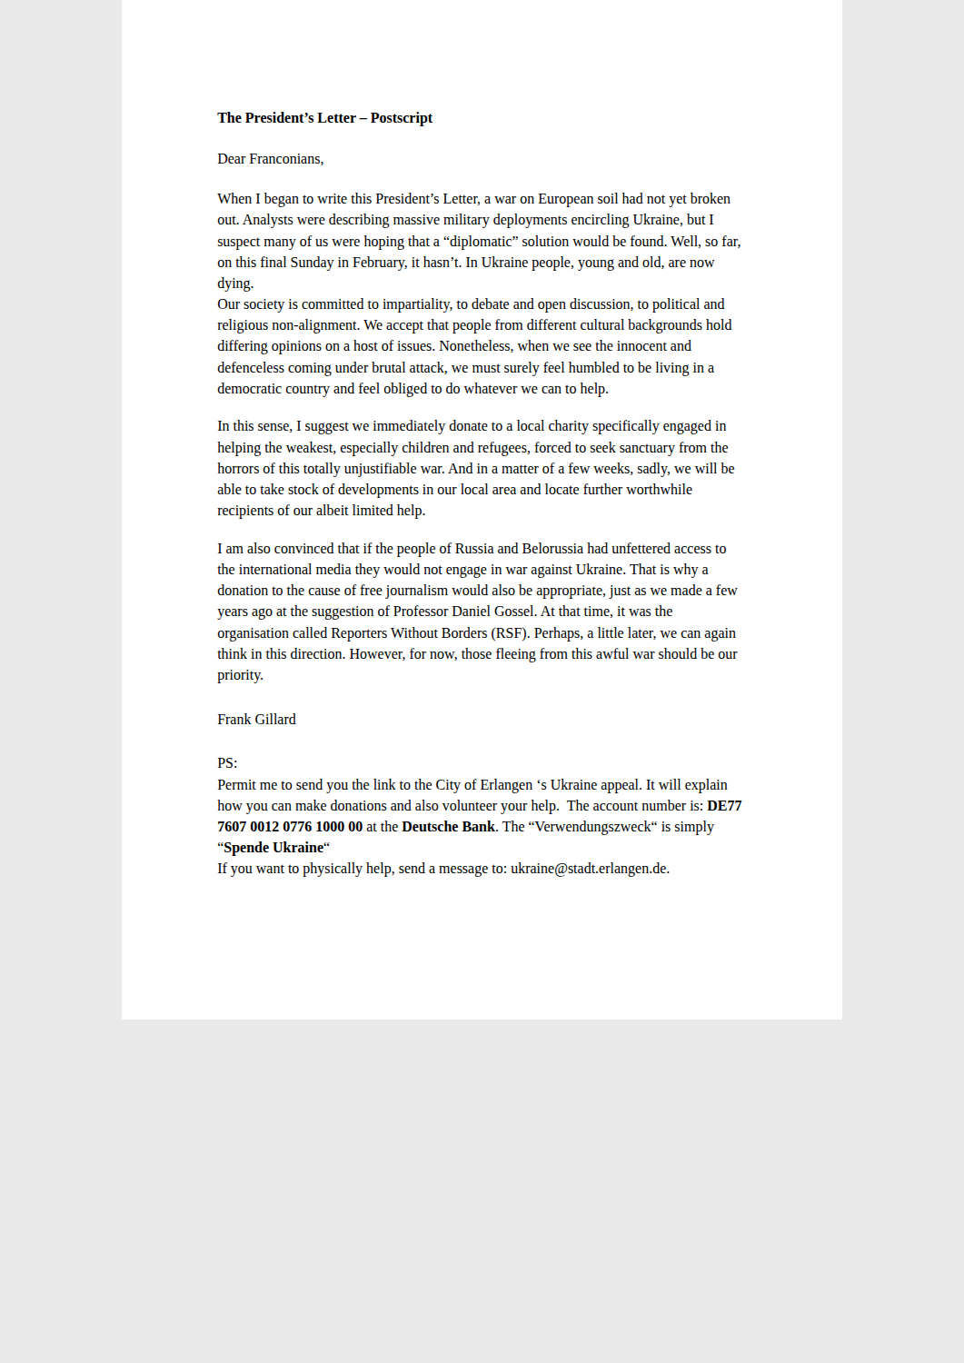The President’s Letter – Postscript
Dear Franconians,
When I began to write this President’s Letter, a war on European soil had not yet broken out. Analysts were describing massive military deployments encircling Ukraine, but I suspect many of us were hoping that a “diplomatic” solution would be found. Well, so far, on this final Sunday in February, it hasn’t. In Ukraine people, young and old, are now dying.
Our society is committed to impartiality, to debate and open discussion, to political and religious non-alignment. We accept that people from different cultural backgrounds hold differing opinions on a host of issues. Nonetheless, when we see the innocent and defenceless coming under brutal attack, we must surely feel humbled to be living in a democratic country and feel obliged to do whatever we can to help.
In this sense, I suggest we immediately donate to a local charity specifically engaged in helping the weakest, especially children and refugees, forced to seek sanctuary from the horrors of this totally unjustifiable war. And in a matter of a few weeks, sadly, we will be able to take stock of developments in our local area and locate further worthwhile recipients of our albeit limited help.
I am also convinced that if the people of Russia and Belorussia had unfettered access to the international media they would not engage in war against Ukraine. That is why a donation to the cause of free journalism would also be appropriate, just as we made a few years ago at the suggestion of Professor Daniel Gossel. At that time, it was the organisation called Reporters Without Borders (RSF). Perhaps, a little later, we can again think in this direction. However, for now, those fleeing from this awful war should be our priority.
Frank Gillard
PS:
Permit me to send you the link to the City of Erlangen ‘s Ukraine appeal. It will explain how you can make donations and also volunteer your help. The account number is: DE77 7607 0012 0776 1000 00 at the Deutsche Bank. The “Verwendungszweck“ is simply “Spende Ukraine“
If you want to physically help, send a message to: ukraine@stadt.erlangen.de.